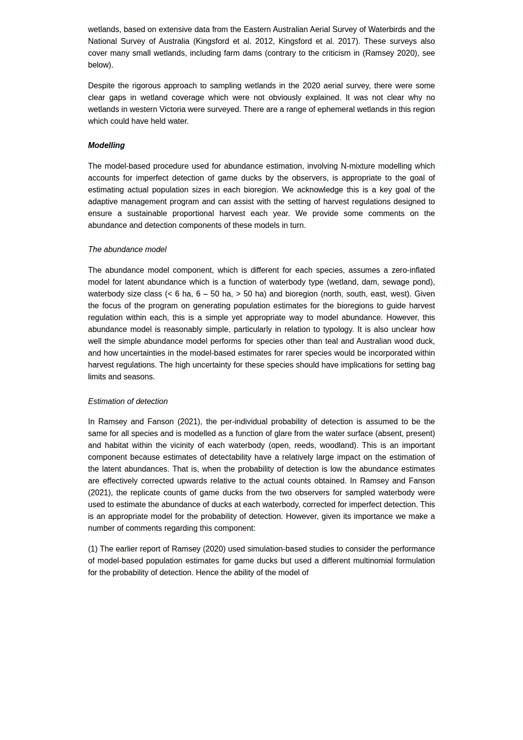wetlands, based on extensive data from the Eastern Australian Aerial Survey of Waterbirds and the National Survey of Australia (Kingsford et al. 2012, Kingsford et al. 2017). These surveys also cover many small wetlands, including farm dams (contrary to the criticism in (Ramsey 2020), see below).
Despite the rigorous approach to sampling wetlands in the 2020 aerial survey, there were some clear gaps in wetland coverage which were not obviously explained. It was not clear why no wetlands in western Victoria were surveyed. There are a range of ephemeral wetlands in this region which could have held water.
Modelling
The model-based procedure used for abundance estimation, involving N-mixture modelling which accounts for imperfect detection of game ducks by the observers, is appropriate to the goal of estimating actual population sizes in each bioregion. We acknowledge this is a key goal of the adaptive management program and can assist with the setting of harvest regulations designed to ensure a sustainable proportional harvest each year. We provide some comments on the abundance and detection components of these models in turn.
The abundance model
The abundance model component, which is different for each species, assumes a zero-inflated model for latent abundance which is a function of waterbody type (wetland, dam, sewage pond), waterbody size class (< 6 ha, 6 – 50 ha, > 50 ha) and bioregion (north, south, east, west). Given the focus of the program on generating population estimates for the bioregions to guide harvest regulation within each, this is a simple yet appropriate way to model abundance. However, this abundance model is reasonably simple, particularly in relation to typology. It is also unclear how well the simple abundance model performs for species other than teal and Australian wood duck, and how uncertainties in the model-based estimates for rarer species would be incorporated within harvest regulations. The high uncertainty for these species should have implications for setting bag limits and seasons.
Estimation of detection
In Ramsey and Fanson (2021), the per-individual probability of detection is assumed to be the same for all species and is modelled as a function of glare from the water surface (absent, present) and habitat within the vicinity of each waterbody (open, reeds, woodland). This is an important component because estimates of detectability have a relatively large impact on the estimation of the latent abundances. That is, when the probability of detection is low the abundance estimates are effectively corrected upwards relative to the actual counts obtained. In Ramsey and Fanson (2021), the replicate counts of game ducks from the two observers for sampled waterbody were used to estimate the abundance of ducks at each waterbody, corrected for imperfect detection. This is an appropriate model for the probability of detection. However, given its importance we make a number of comments regarding this component:
(1) The earlier report of Ramsey (2020) used simulation-based studies to consider the performance of model-based population estimates for game ducks but used a different multinomial formulation for the probability of detection. Hence the ability of the model of